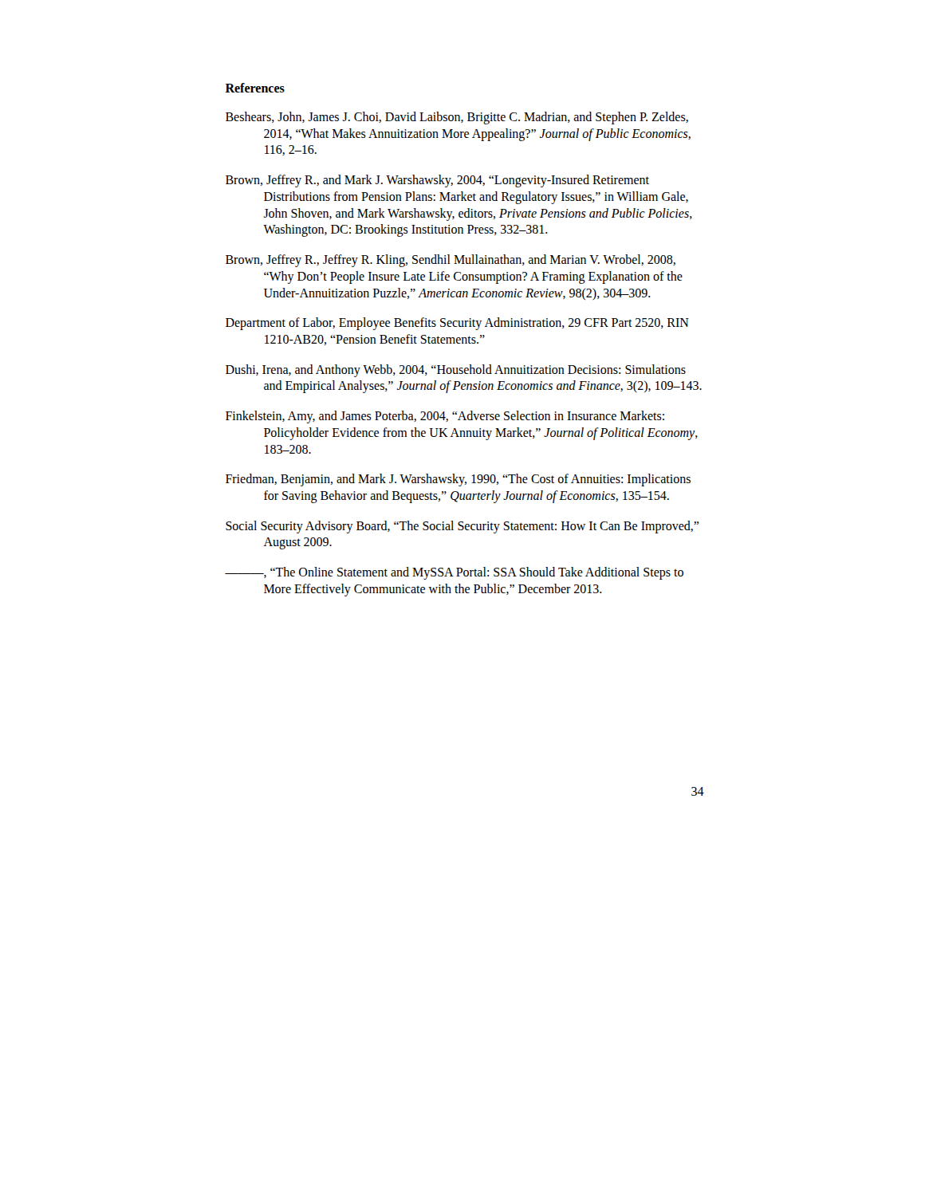References
Beshears, John, James J. Choi, David Laibson, Brigitte C. Madrian, and Stephen P. Zeldes, 2014, “What Makes Annuitization More Appealing?” Journal of Public Economics, 116, 2–16.
Brown, Jeffrey R., and Mark J. Warshawsky, 2004, “Longevity-Insured Retirement Distributions from Pension Plans: Market and Regulatory Issues,” in William Gale, John Shoven, and Mark Warshawsky, editors, Private Pensions and Public Policies, Washington, DC: Brookings Institution Press, 332–381.
Brown, Jeffrey R., Jeffrey R. Kling, Sendhil Mullainathan, and Marian V. Wrobel, 2008, “Why Don’t People Insure Late Life Consumption? A Framing Explanation of the Under-Annuitization Puzzle,” American Economic Review, 98(2), 304–309.
Department of Labor, Employee Benefits Security Administration, 29 CFR Part 2520, RIN 1210-AB20, “Pension Benefit Statements.”
Dushi, Irena, and Anthony Webb, 2004, “Household Annuitization Decisions: Simulations and Empirical Analyses,” Journal of Pension Economics and Finance, 3(2), 109–143.
Finkelstein, Amy, and James Poterba, 2004, “Adverse Selection in Insurance Markets: Policyholder Evidence from the UK Annuity Market,” Journal of Political Economy, 183–208.
Friedman, Benjamin, and Mark J. Warshawsky, 1990, “The Cost of Annuities: Implications for Saving Behavior and Bequests,” Quarterly Journal of Economics, 135–154.
Social Security Advisory Board, “The Social Security Statement: How It Can Be Improved,” August 2009.
———, “The Online Statement and MySSA Portal: SSA Should Take Additional Steps to More Effectively Communicate with the Public,” December 2013.
34